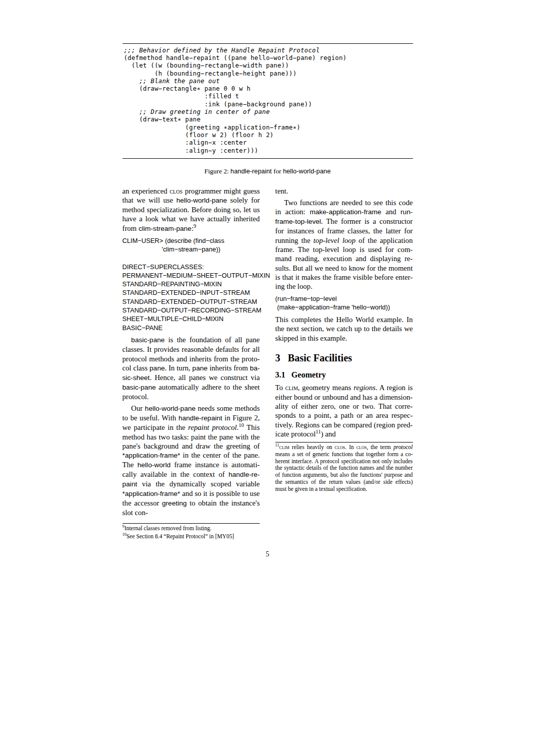;;; Behavior defined by the Handle Repaint Protocol
(defmethod handle−repaint ((pane hello−world−pane) region)
  (let ((w (bounding−rectangle−width pane))
        (h (bounding−rectangle−height pane)))
    ;; Blank the pane out
    (draw−rectangle∗ pane 0 0 w h
                     :filled t
                     :ink (pane−background pane))
    ;; Draw greeting in center of pane
    (draw−text∗ pane
                (greeting ∗application−frame∗)
                (floor w 2) (floor h 2)
                :align−x :center
                :align−y :center)))
Figure 2: handle-repaint for hello-world-pane
an experienced clos programmer might guess that we will use hello-world-pane solely for method specialization. Before doing so, let us have a look what we have actually inherited from clim-stream-pane:9
CLIM−USER> (describe (find−class
                      'clim−stream−pane))

DIRECT−SUPERCLASSES:
PERMANENT−MEDIUM−SHEET−OUTPUT−MIXIN
STANDARD−REPAINTING−MIXIN
STANDARD−EXTENDED−INPUT−STREAM
STANDARD−EXTENDED−OUTPUT−STREAM
STANDARD−OUTPUT−RECORDING−STREAM
SHEET−MULTIPLE−CHILD−MIXIN
BASIC−PANE
basic-pane is the foundation of all pane classes. It provides reasonable defaults for all protocol methods and inherits from the protocol class pane. In turn, pane inherits from basic-sheet. Hence, all panes we construct via basic-pane automatically adhere to the sheet protocol.
Our hello-world-pane needs some methods to be useful. With handle-repaint in Figure 2, we participate in the repaint protocol.10 This method has two tasks: paint the pane with the pane's background and draw the greeting of *application-frame* in the center of the pane. The hello-world frame instance is automatically available in the context of handle-repaint via the dynamically scoped variable *application-frame* and so it is possible to use the accessor greeting to obtain the instance's slot con-
9Internal classes removed from listing.
10See Section 8.4 “Repaint Protocol” in [MY05]
tent.
Two functions are needed to see this code in action: make-application-frame and run-frame-top-level. The former is a constructor for instances of frame classes, the latter for running the top-level loop of the application frame. The top-level loop is used for command reading, execution and displaying results. But all we need to know for the moment is that it makes the frame visible before entering the loop.
(run−frame−top−level
 (make−application−frame 'hello−world))
This completes the Hello World example. In the next section, we catch up to the details we skipped in this example.
3 Basic Facilities
3.1 Geometry
To clim, geometry means regions. A region is either bound or unbound and has a dimensionality of either zero, one or two. That corresponds to a point, a path or an area respectively. Regions can be compared (region predicate protocol11) and
11clim relies heavily on clos. In clos, the term protocol means a set of generic functions that together form a coherent interface. A protocol specification not only includes the syntactic details of the function names and the number of function arguments, but also the functions' purpose and the semantics of the return values (and/or side effects) must be given in a textual specification.
5